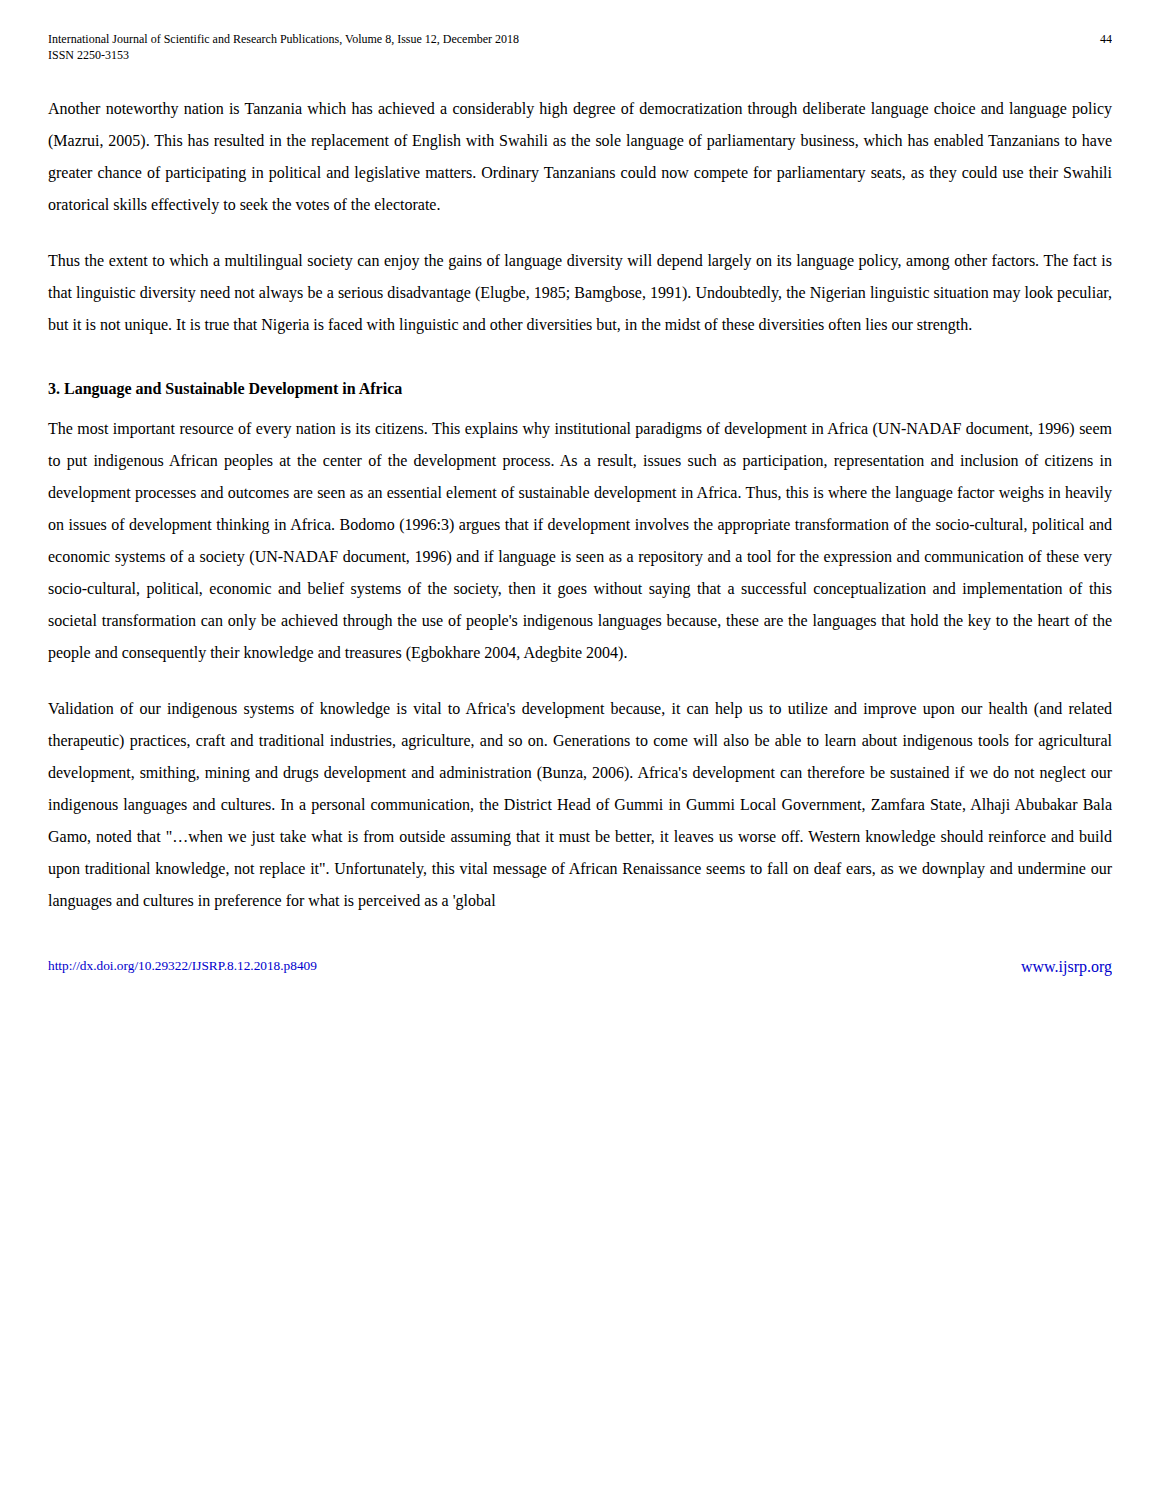International Journal of Scientific and Research Publications, Volume 8, Issue 12, December 2018
ISSN 2250-3153
44
Another noteworthy nation is Tanzania which has achieved a considerably high degree of democratization through deliberate language choice and language policy (Mazrui, 2005). This has resulted in the replacement of English with Swahili as the sole language of parliamentary business, which has enabled Tanzanians to have greater chance of participating in political and legislative matters. Ordinary Tanzanians could now compete for parliamentary seats, as they could use their Swahili oratorical skills effectively to seek the votes of the electorate.
Thus the extent to which a multilingual society can enjoy the gains of language diversity will depend largely on its language policy, among other factors. The fact is that linguistic diversity need not always be a serious disadvantage (Elugbe, 1985; Bamgbose, 1991). Undoubtedly, the Nigerian linguistic situation may look peculiar, but it is not unique. It is true that Nigeria is faced with linguistic and other diversities but, in the midst of these diversities often lies our strength.
3. Language and Sustainable Development in Africa
The most important resource of every nation is its citizens. This explains why institutional paradigms of development in Africa (UN-NADAF document, 1996) seem to put indigenous African peoples at the center of the development process. As a result, issues such as participation, representation and inclusion of citizens in development processes and outcomes are seen as an essential element of sustainable development in Africa. Thus, this is where the language factor weighs in heavily on issues of development thinking in Africa. Bodomo (1996:3) argues that if development involves the appropriate transformation of the socio-cultural, political and economic systems of a society (UN-NADAF document, 1996) and if language is seen as a repository and a tool for the expression and communication of these very socio-cultural, political, economic and belief systems of the society, then it goes without saying that a successful conceptualization and implementation of this societal transformation can only be achieved through the use of people's indigenous languages because, these are the languages that hold the key to the heart of the people and consequently their knowledge and treasures (Egbokhare 2004, Adegbite 2004).
Validation of our indigenous systems of knowledge is vital to Africa's development because, it can help us to utilize and improve upon our health (and related therapeutic) practices, craft and traditional industries, agriculture, and so on. Generations to come will also be able to learn about indigenous tools for agricultural development, smithing, mining and drugs development and administration (Bunza, 2006). Africa's development can therefore be sustained if we do not neglect our indigenous languages and cultures. In a personal communication, the District Head of Gummi in Gummi Local Government, Zamfara State, Alhaji Abubakar Bala Gamo, noted that "…when we just take what is from outside assuming that it must be better, it leaves us worse off. Western knowledge should reinforce and build upon traditional knowledge, not replace it". Unfortunately, this vital message of African Renaissance seems to fall on deaf ears, as we downplay and undermine our languages and cultures in preference for what is perceived as a 'global
http://dx.doi.org/10.29322/IJSRP.8.12.2018.p8409
www.ijsrp.org